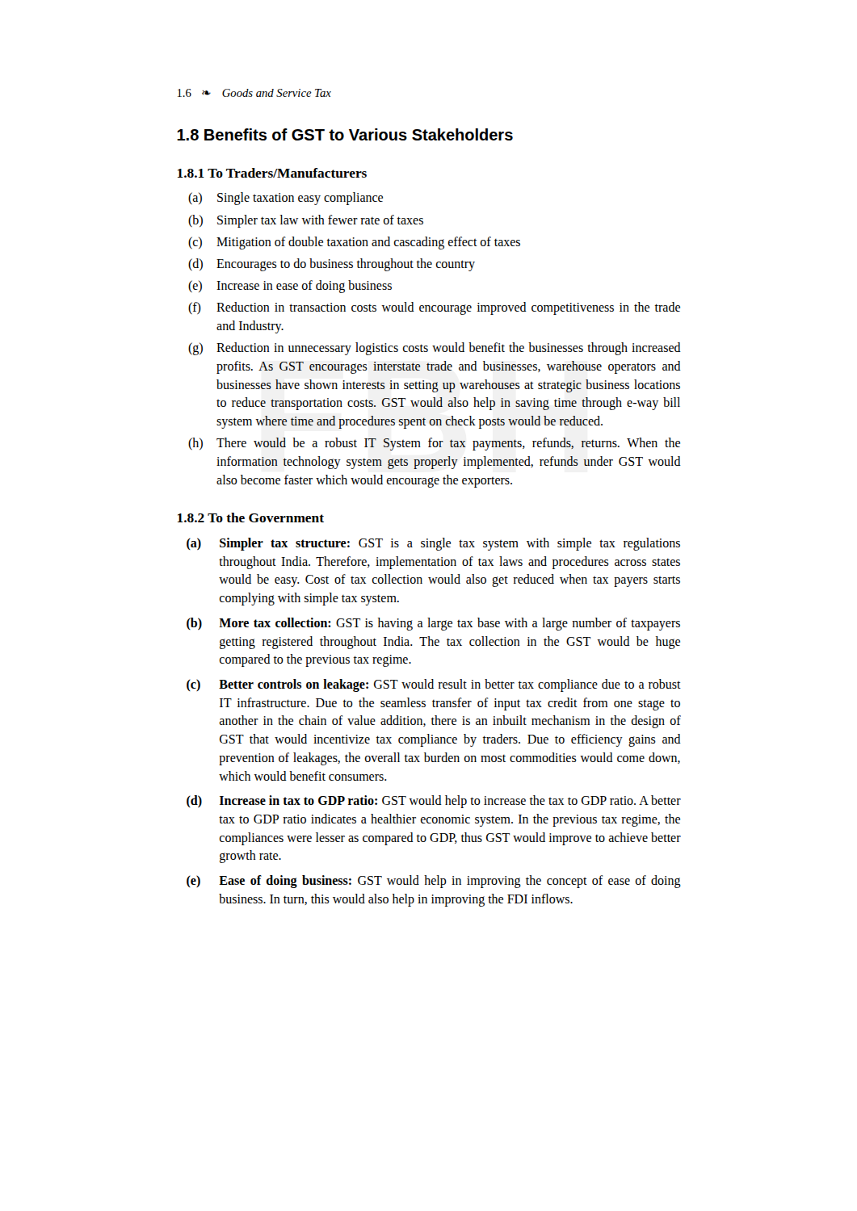FBH
1.6❧ Goods and Service Tax
1.8 Benefits of GST to Various Stakeholders
1.8.1 To Traders/Manufacturers
(a) Single taxation easy compliance
(b) Simpler tax law with fewer rate of taxes
(c) Mitigation of double taxation and cascading effect of taxes
(d) Encourages to do business throughout the country
(e) Increase in ease of doing business
(f) Reduction in transaction costs would encourage improved competitiveness in the trade and Industry.
(g) Reduction in unnecessary logistics costs would benefit the businesses through increased profits. As GST encourages interstate trade and businesses, warehouse operators and businesses have shown interests in setting up warehouses at strategic business locations to reduce transportation costs. GST would also help in saving time through e-way bill system where time and procedures spent on check posts would be reduced.
(h) There would be a robust IT System for tax payments, refunds, returns. When the information technology system gets properly implemented, refunds under GST would also become faster which would encourage the exporters.
1.8.2 To the Government
(a) Simpler tax structure: GST is a single tax system with simple tax regulations throughout India. Therefore, implementation of tax laws and procedures across states would be easy. Cost of tax collection would also get reduced when tax payers starts complying with simple tax system.
(b) More tax collection: GST is having a large tax base with a large number of taxpayers getting registered throughout India. The tax collection in the GST would be huge compared to the previous tax regime.
(c) Better controls on leakage: GST would result in better tax compliance due to a robust IT infrastructure. Due to the seamless transfer of input tax credit from one stage to another in the chain of value addition, there is an inbuilt mechanism in the design of GST that would incentivize tax compliance by traders. Due to efficiency gains and prevention of leakages, the overall tax burden on most commodities would come down, which would benefit consumers.
(d) Increase in tax to GDP ratio: GST would help to increase the tax to GDP ratio. A better tax to GDP ratio indicates a healthier economic system. In the previous tax regime, the compliances were lesser as compared to GDP, thus GST would improve to achieve better growth rate.
(e) Ease of doing business: GST would help in improving the concept of ease of doing business. In turn, this would also help in improving the FDI inflows.